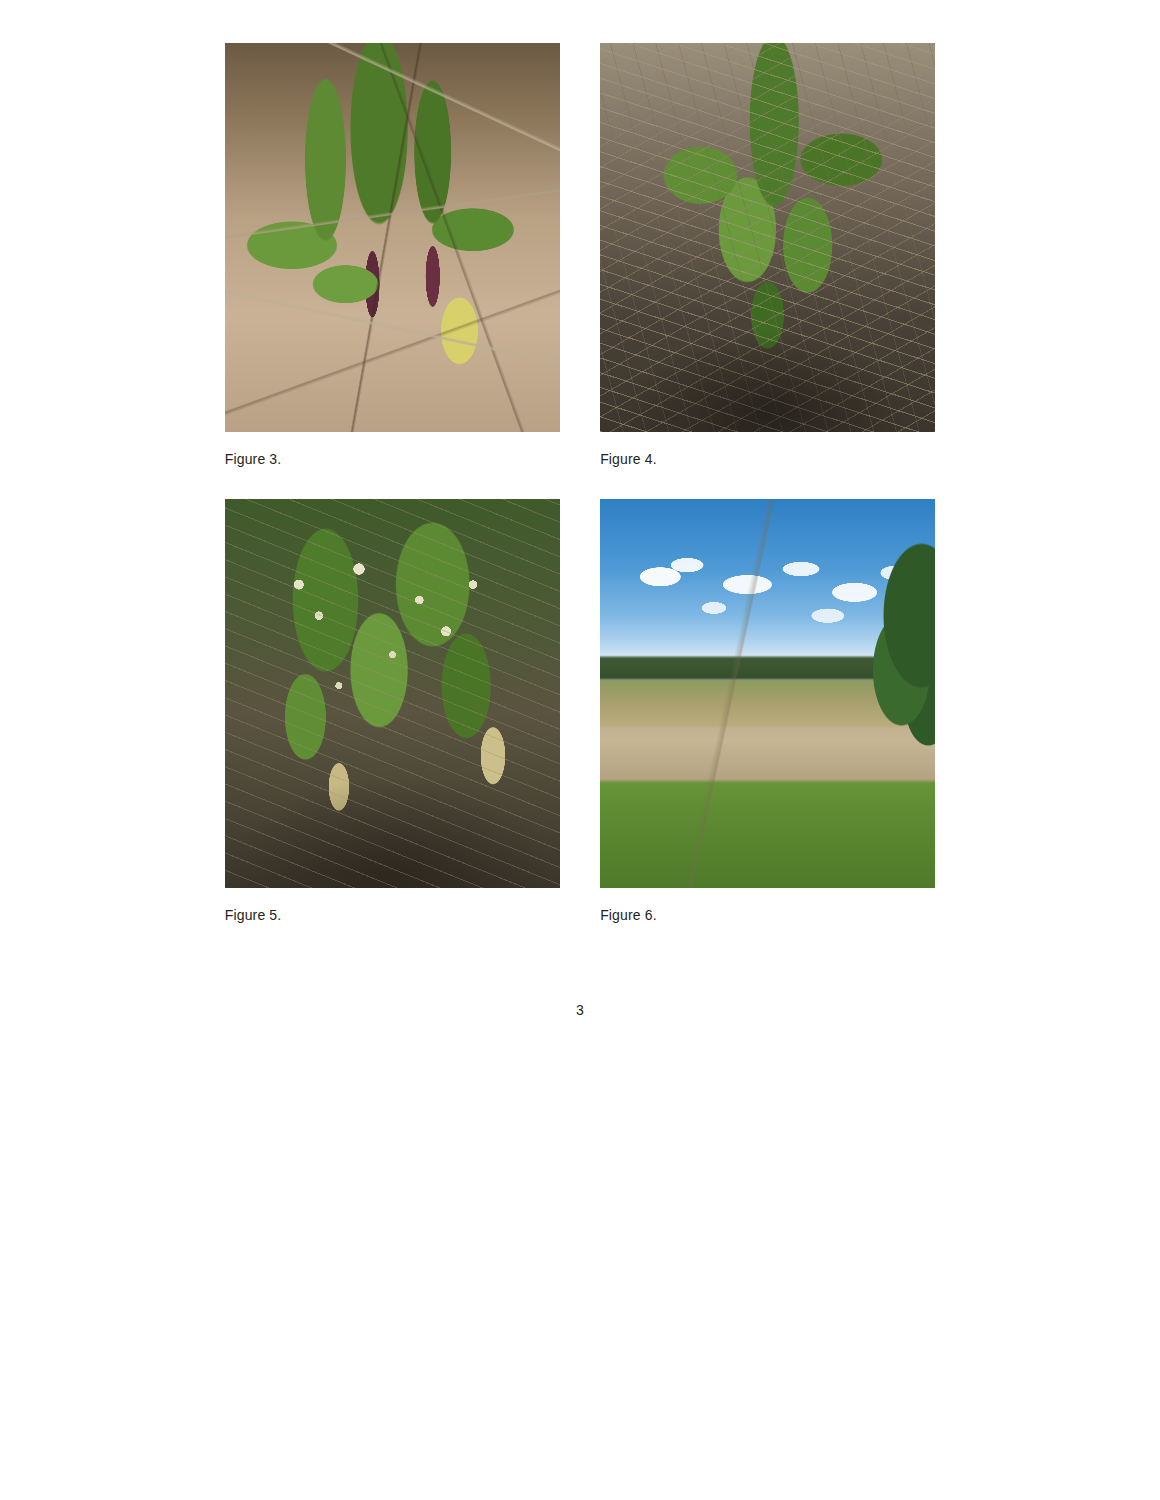Figure 3.
Figure 4.
Figure 5.
Figure 6.
3